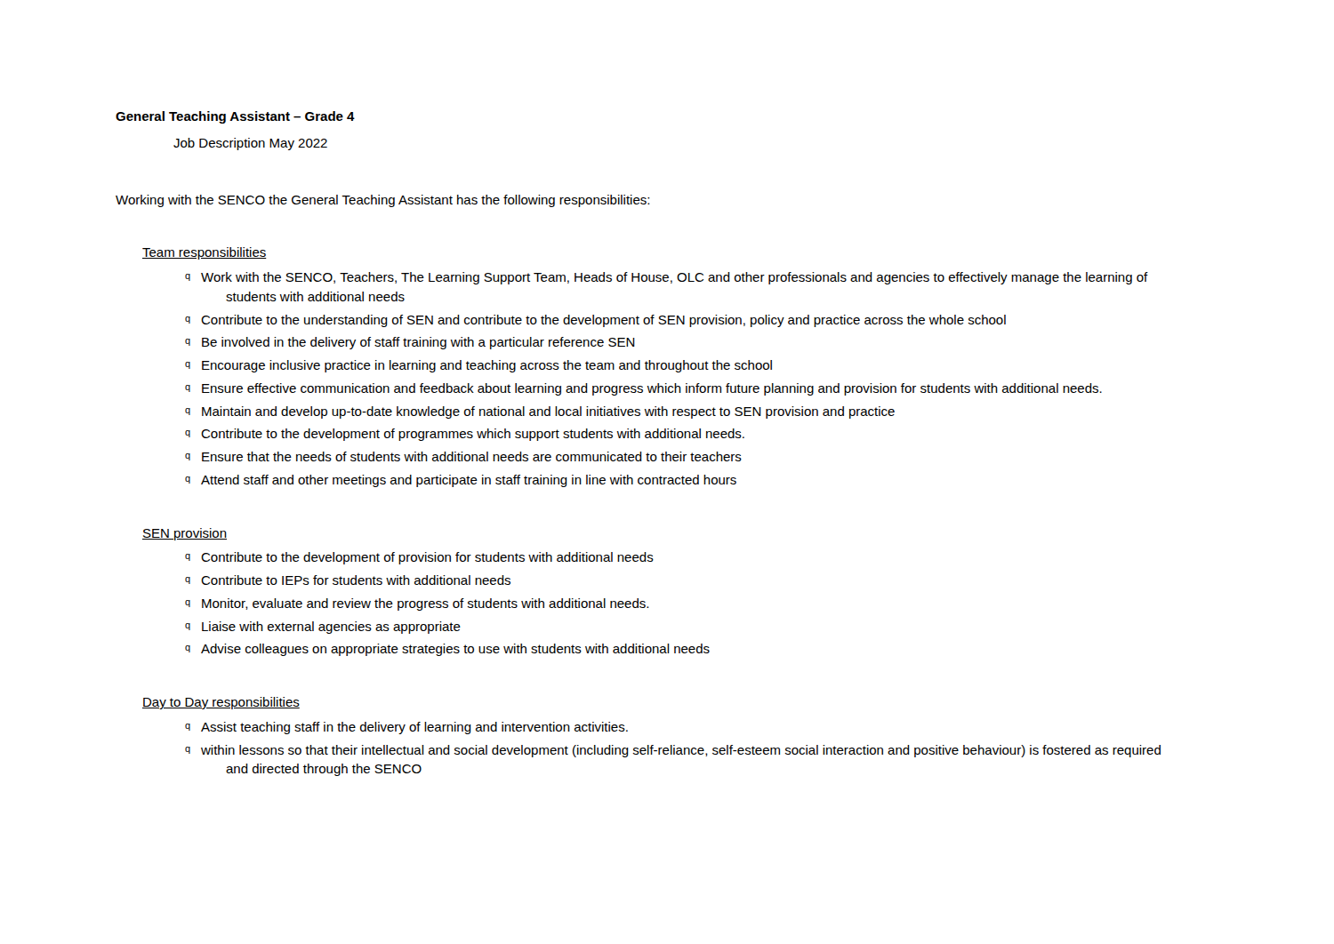General Teaching Assistant – Grade 4
Job Description May 2022
Working with the SENCO the General Teaching Assistant has the following responsibilities:
Team responsibilities
Work with the SENCO, Teachers, The Learning Support Team, Heads of House, OLC and other professionals and agencies to effectively manage the learning of students with additional needs
Contribute to the understanding of SEN and contribute to the development of SEN provision, policy and practice across the whole school
Be involved in the delivery of staff training with a particular reference SEN
Encourage inclusive practice in learning and teaching across the team and throughout the school
Ensure effective communication and feedback about learning and progress which inform future planning and provision for students with additional needs.
Maintain and develop up-to-date knowledge of national and local initiatives with respect to SEN provision and practice
Contribute to the development of programmes which support students with additional needs.
Ensure that the needs of students with additional needs are communicated to their teachers
Attend staff and other meetings and participate in staff training in line with contracted hours
SEN provision
Contribute to the development of provision for students with additional needs
Contribute to IEPs for students with additional needs
Monitor, evaluate and review the progress of students with additional needs.
Liaise with external agencies as appropriate
Advise colleagues on appropriate strategies to use with students with additional needs
Day to Day responsibilities
Assist teaching staff in the delivery of learning and intervention activities.
within lessons so that their intellectual and social development (including self-reliance, self-esteem social interaction and positive behaviour) is fostered as required and directed through the SENCO